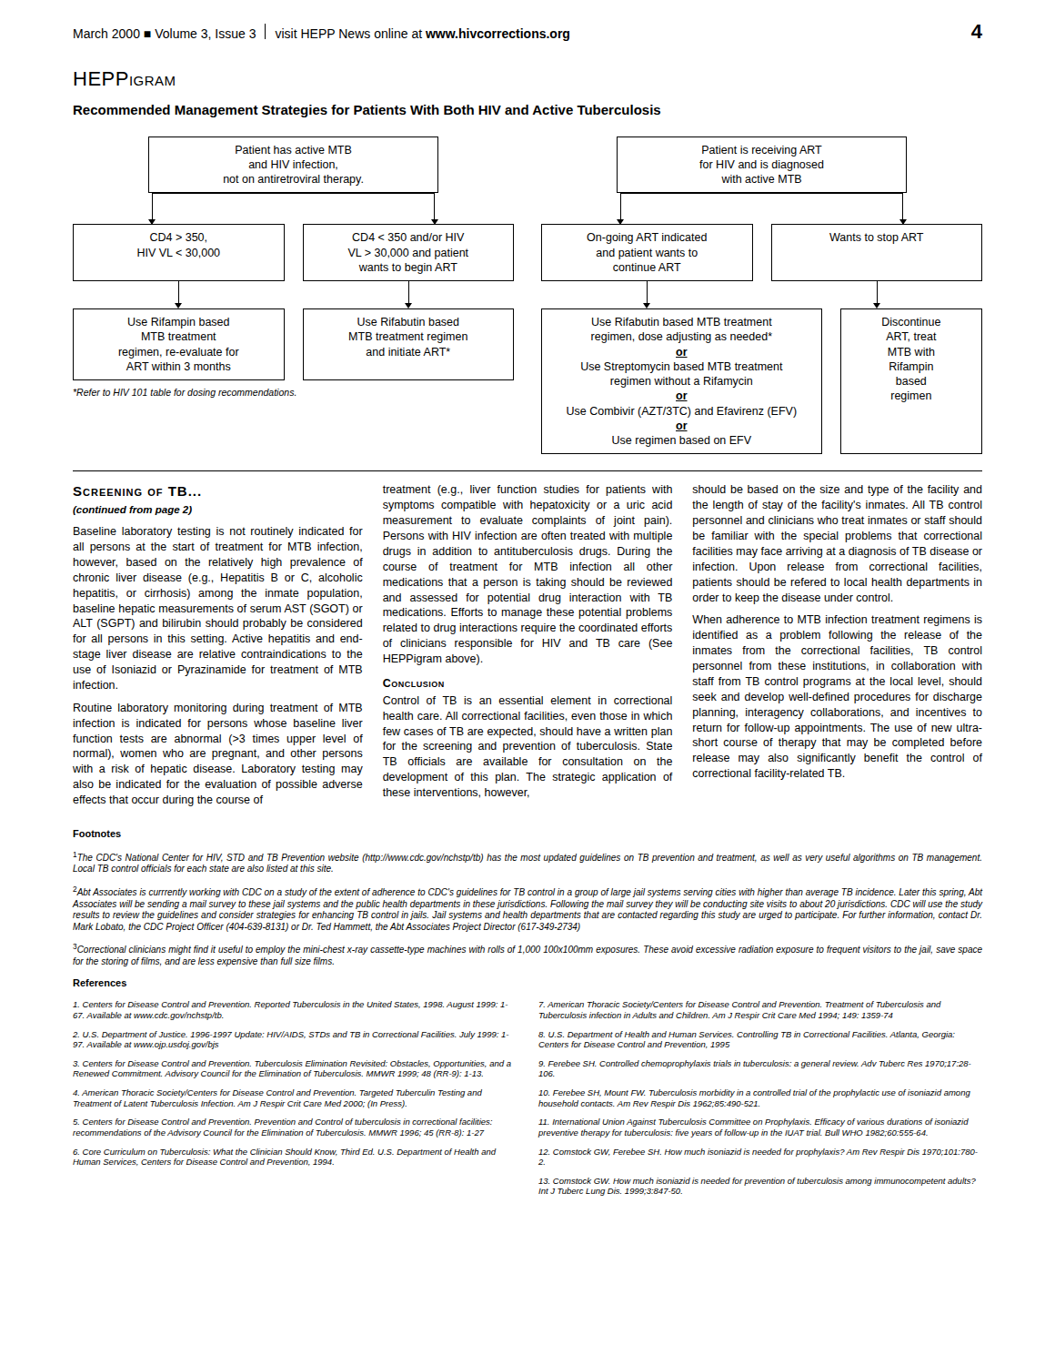March 2000 ■ Volume 3, Issue 3 visit HEPP News online at www.hivcorrections.org 4
HEPPigram
Recommended Management Strategies for Patients With Both HIV and Active Tuberculosis
Patient has active MTB
and HIV infection,
not on antiretroviral therapy.
CD4 > 350,
HIV VL < 30,000
CD4 < 350 and/or HIV
VL > 30,000 and patient
wants to begin ART
Use Rifampin based
MTB treatment
regimen, re-evaluate for
ART within 3 months
Use Rifabutin based
MTB treatment regimen
and initiate ART*
*Refer to HIV 101 table for dosing recommendations.
Patient is receiving ART
for HIV and is diagnosed
with active MTB
On-going ART indicated
and patient wants to
continue ART
Wants to stop ART
Use Rifabutin based MTB treatment
regimen, dose adjusting as needed*
or
Use Streptomycin based MTB treatment
regimen without a Rifamycin
or
Use Combivir (AZT/3TC) and Efavirenz (EFV)
or
Use regimen based on EFV
Discontinue
ART, treat
MTB with
Rifampin
based
regimen
Screening of TB...
(continued from page 2)
Baseline laboratory testing is not routinely indicated for all persons at the start of treatment for MTB infection, however, based on the relatively high prevalence of chronic liver disease (e.g., Hepatitis B or C, alcoholic hepatitis, or cirrhosis) among the inmate population, baseline hepatic measurements of serum AST (SGOT) or ALT (SGPT) and bilirubin should probably be considered for all persons in this setting. Active hepatitis and end-stage liver disease are relative contraindications to the use of Isoniazid or Pyrazinamide for treatment of MTB infection.
Routine laboratory monitoring during treatment of MTB infection is indicated for persons whose baseline liver function tests are abnormal (>3 times upper level of normal), women who are pregnant, and other persons with a risk of hepatic disease. Laboratory testing may also be indicated for the evaluation of possible adverse effects that occur during the course of
treatment (e.g., liver function studies for patients with symptoms compatible with hepatoxicity or a uric acid measurement to evaluate complaints of joint pain). Persons with HIV infection are often treated with multiple drugs in addition to antituberculosis drugs. During the course of treatment for MTB infection all other medications that a person is taking should be reviewed and assessed for potential drug interaction with TB medications. Efforts to manage these potential problems related to drug interactions require the coordinated efforts of clinicians responsible for HIV and TB care (See HEPPigram above).
Conclusion
Control of TB is an essential element in correctional health care. All correctional facilities, even those in which few cases of TB are expected, should have a written plan for the screening and prevention of tuberculosis. State TB officials are available for consultation on the development of this plan. The strategic application of these interventions, however,
should be based on the size and type of the facility and the length of stay of the facility's inmates. All TB control personnel and clinicians who treat inmates or staff should be familiar with the special problems that correctional facilities may face arriving at a diagnosis of TB disease or infection. Upon release from correctional facilities, patients should be refered to local health departments in order to keep the disease under control.
When adherence to MTB infection treatment regimens is identified as a problem following the release of the inmates from the correctional facilities, TB control personnel from these institutions, in collaboration with staff from TB control programs at the local level, should seek and develop well-defined procedures for discharge planning, interagency collaborations, and incentives to return for follow-up appointments. The use of new ultra-short course of therapy that may be completed before release may also significantly benefit the control of correctional facility-related TB.
Footnotes
1The CDC's National Center for HIV, STD and TB Prevention website (http://www.cdc.gov/nchstp/tb) has the most updated guidelines on TB prevention and treatment, as well as very useful algorithms on TB management. Local TB control officials for each state are also listed at this site.
2Abt Associates is currrently working with CDC on a study of the extent of adherence to CDC's guidelines for TB control in a group of large jail systems serving cities with higher than average TB incidence. Later this spring, Abt Associates will be sending a mail survey to these jail systems and the public health departments in these jurisdictions. Following the mail survey they will be conducting site visits to about 20 jurisdictions. CDC will use the study results to review the guidelines and consider strategies for enhancing TB control in jails. Jail systems and health departments that are contacted regarding this study are urged to participate. For further information, contact Dr. Mark Lobato, the CDC Project Officer (404-639-8131) or Dr. Ted Hammett, the Abt Associates Project Director (617-349-2734)
3Correctional clinicians might find it useful to employ the mini-chest x-ray cassette-type machines with rolls of 1,000 100x100mm exposures. These avoid excessive radiation exposure to frequent visitors to the jail, save space for the storing of films, and are less expensive than full size films.
References
1. Centers for Disease Control and Prevention. Reported Tuberculosis in the United States, 1998. August 1999: 1-67. Available at www.cdc.gov/nchstp/tb.
2. U.S. Department of Justice. 1996-1997 Update: HIV/AIDS, STDs and TB in Correctional Facilities. July 1999: 1-97. Available at www.ojp.usdoj.gov/bjs
3. Centers for Disease Control and Prevention. Tuberculosis Elimination Revisited: Obstacles, Opportunities, and a Renewed Commitment. Advisory Council for the Elimination of Tuberculosis. MMWR 1999; 48 (RR-9): 1-13.
4. American Thoracic Society/Centers for Disease Control and Prevention. Targeted Tuberculin Testing and Treatment of Latent Tuberculosis Infection. Am J Respir Crit Care Med 2000; (In Press).
5. Centers for Disease Control and Prevention. Prevention and Control of tuberculosis in correctional facilities: recommendations of the Advisory Council for the Elimination of Tuberculosis. MMWR 1996; 45 (RR-8): 1-27
6. Core Curriculum on Tuberculosis: What the Clinician Should Know, Third Ed. U.S. Department of Health and Human Services, Centers for Disease Control and Prevention, 1994.
7. American Thoracic Society/Centers for Disease Control and Prevention. Treatment of Tuberculosis and Tuberculosis infection in Adults and Children. Am J Respir Crit Care Med 1994; 149: 1359-74
8. U.S. Department of Health and Human Services. Controlling TB in Correctional Facilities. Atlanta, Georgia: Centers for Disease Control and Prevention, 1995
9. Ferebee SH. Controlled chemoprophylaxis trials in tuberculosis: a general review. Adv Tuberc Res 1970;17:28-106.
10. Ferebee SH, Mount FW. Tuberculosis morbidity in a controlled trial of the prophylactic use of isoniazid among household contacts. Am Rev Respir Dis 1962;85:490-521.
11. International Union Against Tuberculosis Committee on Prophylaxis. Efficacy of various durations of isoniazid preventive therapy for tuberculosis: five years of follow-up in the IUAT trial. Bull WHO 1982;60:555-64.
12. Comstock GW, Ferebee SH. How much isoniazid is needed for prophylaxis? Am Rev Respir Dis 1970;101:780-2.
13. Comstock GW. How much isoniazid is needed for prevention of tuberculosis among immunocompetent adults? Int J Tuberc Lung Dis. 1999;3:847-50.